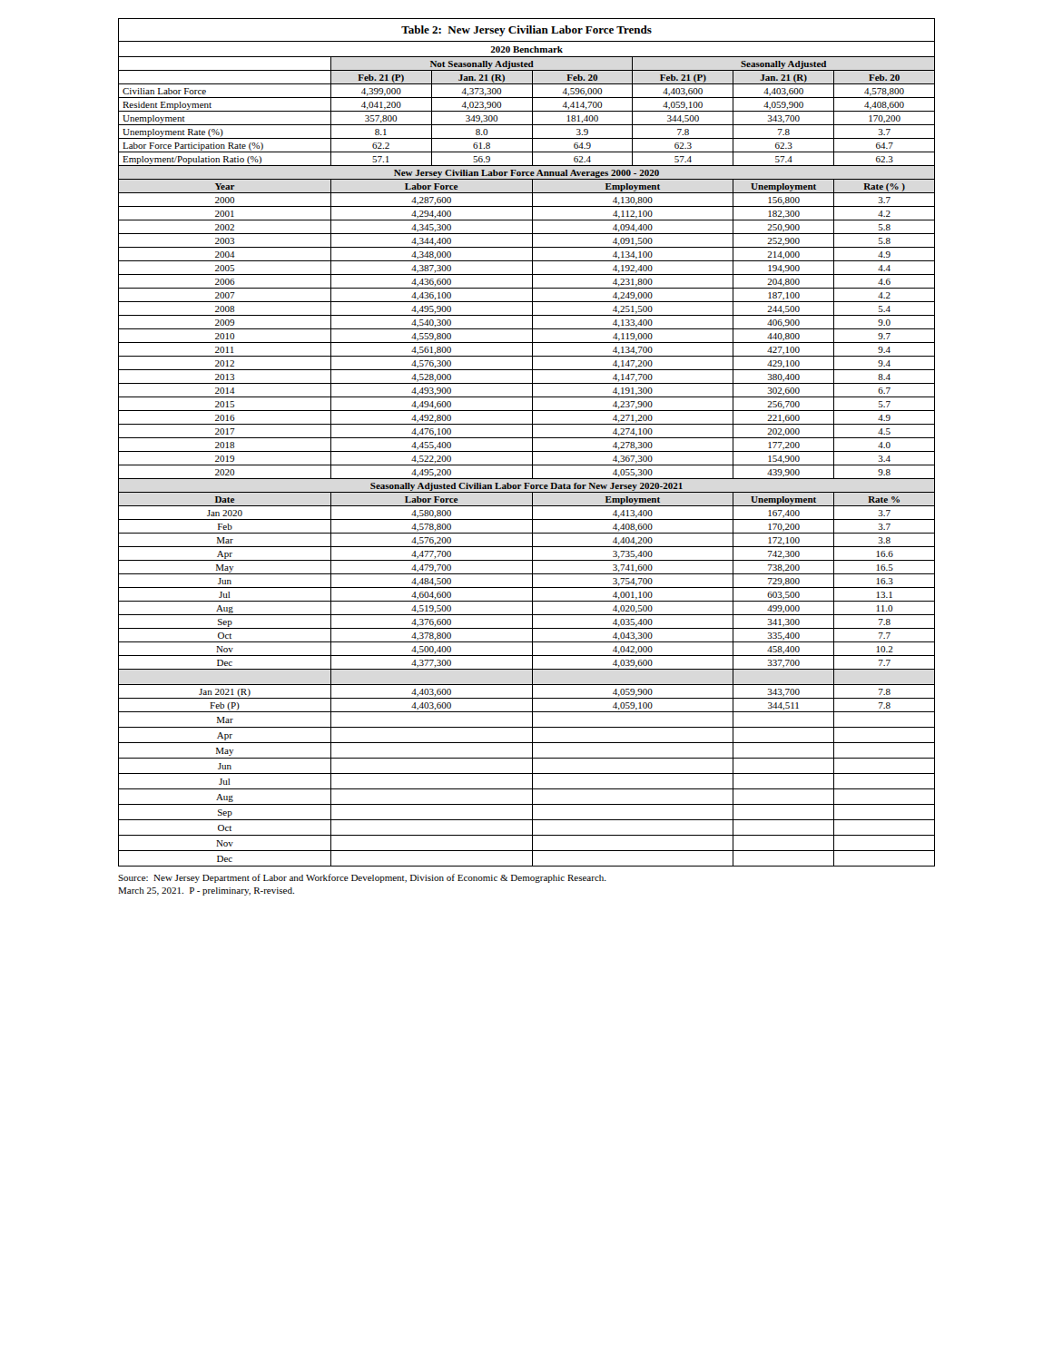| Table 2: New Jersey Civilian Labor Force Trends |
| 2020 Benchmark |
| | Not Seasonally Adjusted | Seasonally Adjusted |
| | Feb. 21 (P) | Jan. 21 (R) | Feb. 20 | Feb. 21 (P) | Jan. 21 (R) | Feb. 20 |
| Civilian Labor Force | 4,399,000 | 4,373,300 | 4,596,000 | 4,403,600 | 4,403,600 | 4,578,800 |
| Resident Employment | 4,041,200 | 4,023,900 | 4,414,700 | 4,059,100 | 4,059,900 | 4,408,600 |
| Unemployment | 357,800 | 349,300 | 181,400 | 344,500 | 343,700 | 170,200 |
| Unemployment Rate (%) | 8.1 | 8.0 | 3.9 | 7.8 | 7.8 | 3.7 |
| Labor Force Participation Rate (%) | 62.2 | 61.8 | 64.9 | 62.3 | 62.3 | 64.7 |
| Employment/Population Ratio (%) | 57.1 | 56.9 | 62.4 | 57.4 | 57.4 | 62.3 |
| New Jersey Civilian Labor Force Annual Averages 2000 - 2020 |
| Year | Labor Force | Employment | Unemployment | Rate (% ) |
| 2000 | 4,287,600 | 4,130,800 | 156,800 | 3.7 |
| 2001 | 4,294,400 | 4,112,100 | 182,300 | 4.2 |
| 2002 | 4,345,300 | 4,094,400 | 250,900 | 5.8 |
| 2003 | 4,344,400 | 4,091,500 | 252,900 | 5.8 |
| 2004 | 4,348,000 | 4,134,100 | 214,000 | 4.9 |
| 2005 | 4,387,300 | 4,192,400 | 194,900 | 4.4 |
| 2006 | 4,436,600 | 4,231,800 | 204,800 | 4.6 |
| 2007 | 4,436,100 | 4,249,000 | 187,100 | 4.2 |
| 2008 | 4,495,900 | 4,251,500 | 244,500 | 5.4 |
| 2009 | 4,540,300 | 4,133,400 | 406,900 | 9.0 |
| 2010 | 4,559,800 | 4,119,000 | 440,800 | 9.7 |
| 2011 | 4,561,800 | 4,134,700 | 427,100 | 9.4 |
| 2012 | 4,576,300 | 4,147,200 | 429,100 | 9.4 |
| 2013 | 4,528,000 | 4,147,700 | 380,400 | 8.4 |
| 2014 | 4,493,900 | 4,191,300 | 302,600 | 6.7 |
| 2015 | 4,494,600 | 4,237,900 | 256,700 | 5.7 |
| 2016 | 4,492,800 | 4,271,200 | 221,600 | 4.9 |
| 2017 | 4,476,100 | 4,274,100 | 202,000 | 4.5 |
| 2018 | 4,455,400 | 4,278,300 | 177,200 | 4.0 |
| 2019 | 4,522,200 | 4,367,300 | 154,900 | 3.4 |
| 2020 | 4,495,200 | 4,055,300 | 439,900 | 9.8 |
| Seasonally Adjusted Civilian Labor Force Data for New Jersey 2020-2021 |
| Date | Labor Force | Employment | Unemployment | Rate % |
| Jan 2020 | 4,580,800 | 4,413,400 | 167,400 | 3.7 |
| Feb | 4,578,800 | 4,408,600 | 170,200 | 3.7 |
| Mar | 4,576,200 | 4,404,200 | 172,100 | 3.8 |
| Apr | 4,477,700 | 3,735,400 | 742,300 | 16.6 |
| May | 4,479,700 | 3,741,600 | 738,200 | 16.5 |
| Jun | 4,484,500 | 3,754,700 | 729,800 | 16.3 |
| Jul | 4,604,600 | 4,001,100 | 603,500 | 13.1 |
| Aug | 4,519,500 | 4,020,500 | 499,000 | 11.0 |
| Sep | 4,376,600 | 4,035,400 | 341,300 | 7.8 |
| Oct | 4,378,800 | 4,043,300 | 335,400 | 7.7 |
| Nov | 4,500,400 | 4,042,000 | 458,400 | 10.2 |
| Dec | 4,377,300 | 4,039,600 | 337,700 | 7.7 |
| Jan 2021 (R) | 4,403,600 | 4,059,900 | 343,700 | 7.8 |
| Feb (P) | 4,403,600 | 4,059,100 | 344,511 | 7.8 |
| Mar | | | | |
| Apr | | | | |
| May | | | | |
| Jun | | | | |
| Jul | | | | |
| Aug | | | | |
| Sep | | | | |
| Oct | | | | |
| Nov | | | | |
| Dec | | | | |
Source: New Jersey Department of Labor and Workforce Development, Division of Economic & Demographic Research.
March 25, 2021. P - preliminary, R-revised.